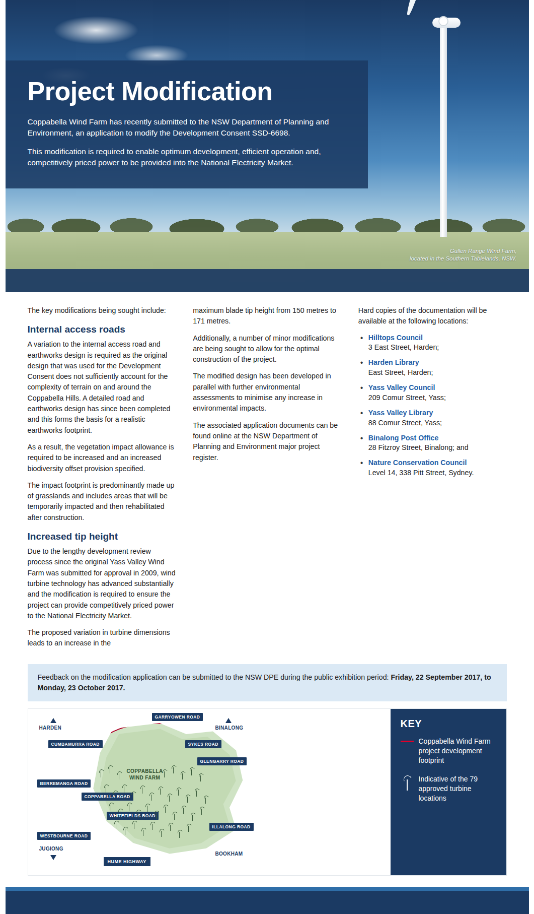Project Modification
Coppabella Wind Farm has recently submitted to the NSW Department of Planning and Environment, an application to modify the Development Consent SSD-6698.
This modification is required to enable optimum development, efficient operation and, competitively priced power to be provided into the National Electricity Market.
Gullen Range Wind Farm,
located in the Southern Tablelands, NSW.
The key modifications being sought include:
Internal access roads
A variation to the internal access road and earthworks design is required as the original design that was used for the Development Consent does not sufficiently account for the complexity of terrain on and around the Coppabella Hills. A detailed road and earthworks design has since been completed and this forms the basis for a realistic earthworks footprint.
As a result, the vegetation impact allowance is required to be increased and an increased biodiversity offset provision specified.
The impact footprint is predominantly made up of grasslands and includes areas that will be temporarily impacted and then rehabilitated after construction.
Increased tip height
Due to the lengthy development review process since the original Yass Valley Wind Farm was submitted for approval in 2009, wind turbine technology has advanced substantially and the modification is required to ensure the project can provide competitively priced power to the National Electricity Market.
The proposed variation in turbine dimensions leads to an increase in the
maximum blade tip height from 150 metres to 171 metres.
Additionally, a number of minor modifications are being sought to allow for the optimal construction of the project.
The modified design has been developed in parallel with further environmental assessments to minimise any increase in environmental impacts.
The associated application documents can be found online at the NSW Department of Planning and Environment major project register.
Hard copies of the documentation will be available at the following locations:
Hilltops Council3 East Street, Harden;
Harden Library East Street, Harden;
Yass Valley Council209 Comur Street, Yass;
Yass Valley Library88 Comur Street, Yass;
Binalong Post Office28 Fitzroy Street, Binalong; and
Nature Conservation Council Level 14, 338 Pitt Street, Sydney.
Feedback on the modification application can be submitted to the NSW DPE during the public exhibition period: Friday, 22 September 2017, to Monday, 23 October 2017.
HARDEN
BINALONG
JUGIONG
BOOKHAM
GARRYOWEN ROAD
CUMBAMURRA ROAD
SYKES ROAD
GLENGARRY ROAD
BERREMANGA ROAD
COPPABELLA ROAD
WHITEFIELDS ROAD
ILLALONG ROAD
WESTBOURNE ROAD
COPPABELLA
WIND FARM
HUME HIGHWAY
KEY
Coppabella Wind Farm project development footprint
Indicative of the 79 approved turbine locations